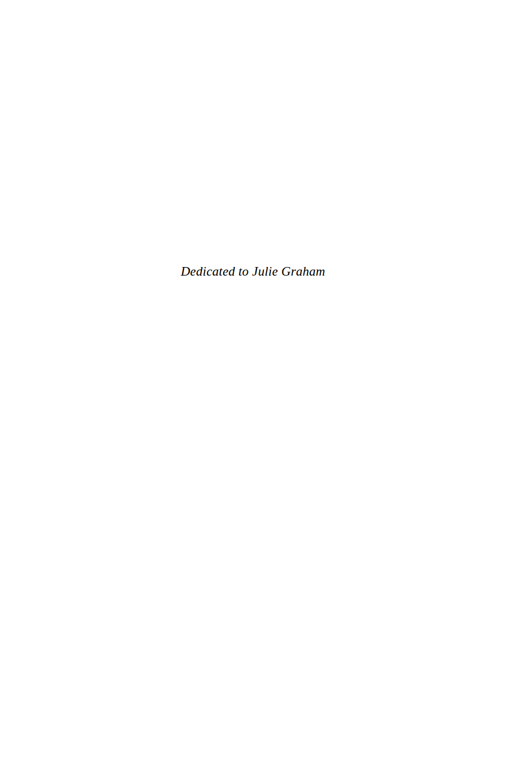Dedicated to Julie Graham